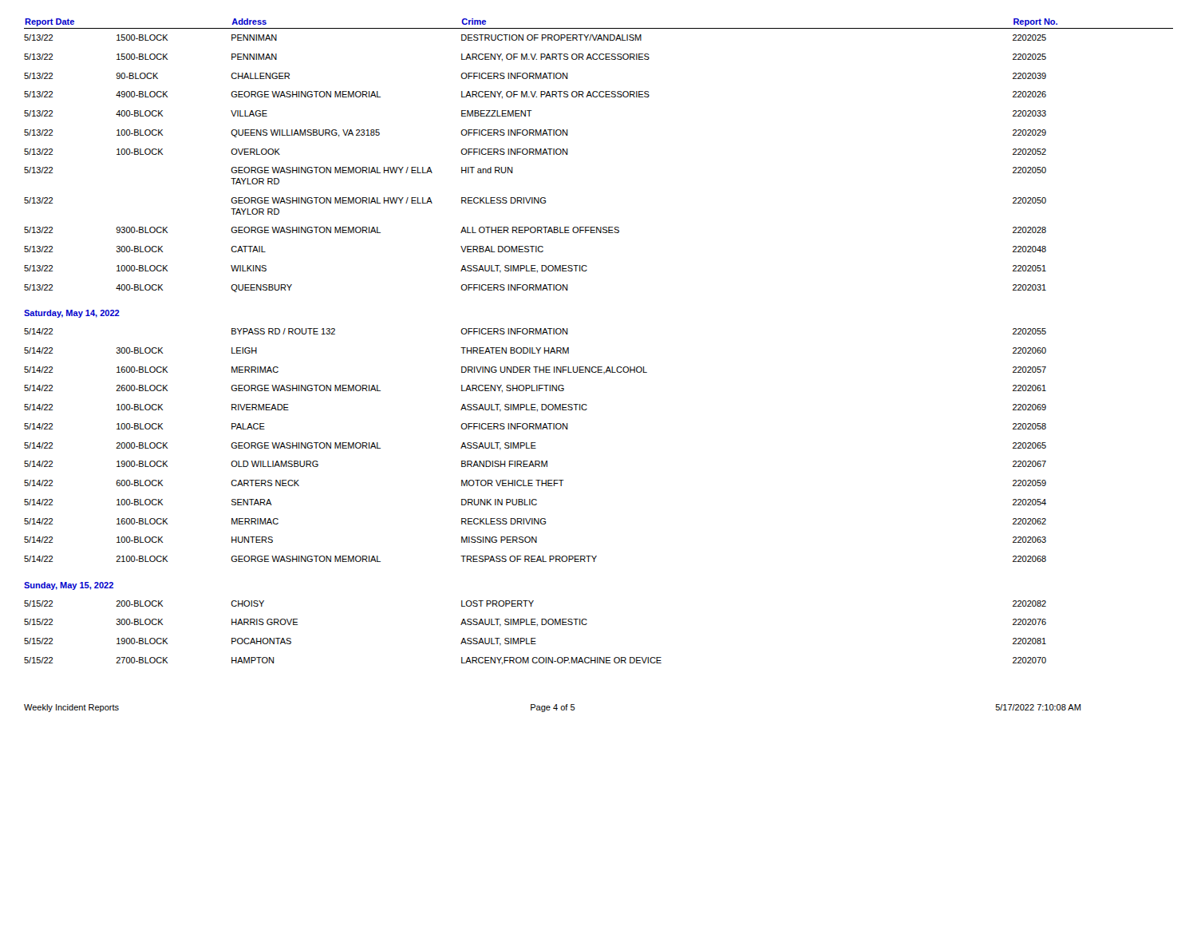| Report Date | | Address | Crime | Report No. |
| --- | --- | --- | --- | --- |
| 5/13/22 | 1500-BLOCK | PENNIMAN | DESTRUCTION OF PROPERTY/VANDALISM | 2202025 |
| 5/13/22 | 1500-BLOCK | PENNIMAN | LARCENY, OF M.V. PARTS OR ACCESSORIES | 2202025 |
| 5/13/22 | 90-BLOCK | CHALLENGER | OFFICERS INFORMATION | 2202039 |
| 5/13/22 | 4900-BLOCK | GEORGE WASHINGTON MEMORIAL | LARCENY, OF M.V. PARTS OR ACCESSORIES | 2202026 |
| 5/13/22 | 400-BLOCK | VILLAGE | EMBEZZLEMENT | 2202033 |
| 5/13/22 | 100-BLOCK | QUEENS WILLIAMSBURG, VA 23185 | OFFICERS INFORMATION | 2202029 |
| 5/13/22 | 100-BLOCK | OVERLOOK | OFFICERS INFORMATION | 2202052 |
| 5/13/22 | | GEORGE WASHINGTON MEMORIAL HWY / ELLA TAYLOR RD | HIT and RUN | 2202050 |
| 5/13/22 | | GEORGE WASHINGTON MEMORIAL HWY / ELLA TAYLOR RD | RECKLESS DRIVING | 2202050 |
| 5/13/22 | 9300-BLOCK | GEORGE WASHINGTON MEMORIAL | ALL OTHER REPORTABLE OFFENSES | 2202028 |
| 5/13/22 | 300-BLOCK | CATTAIL | VERBAL DOMESTIC | 2202048 |
| 5/13/22 | 1000-BLOCK | WILKINS | ASSAULT, SIMPLE, DOMESTIC | 2202051 |
| 5/13/22 | 400-BLOCK | QUEENSBURY | OFFICERS INFORMATION | 2202031 |
| Saturday, May 14, 2022 |
| 5/14/22 | | BYPASS RD / ROUTE 132 | OFFICERS INFORMATION | 2202055 |
| 5/14/22 | 300-BLOCK | LEIGH | THREATEN BODILY HARM | 2202060 |
| 5/14/22 | 1600-BLOCK | MERRIMAC | DRIVING UNDER THE INFLUENCE,ALCOHOL | 2202057 |
| 5/14/22 | 2600-BLOCK | GEORGE WASHINGTON MEMORIAL | LARCENY, SHOPLIFTING | 2202061 |
| 5/14/22 | 100-BLOCK | RIVERMEADE | ASSAULT, SIMPLE, DOMESTIC | 2202069 |
| 5/14/22 | 100-BLOCK | PALACE | OFFICERS INFORMATION | 2202058 |
| 5/14/22 | 2000-BLOCK | GEORGE WASHINGTON MEMORIAL | ASSAULT, SIMPLE | 2202065 |
| 5/14/22 | 1900-BLOCK | OLD WILLIAMSBURG | BRANDISH FIREARM | 2202067 |
| 5/14/22 | 600-BLOCK | CARTERS NECK | MOTOR VEHICLE THEFT | 2202059 |
| 5/14/22 | 100-BLOCK | SENTARA | DRUNK IN PUBLIC | 2202054 |
| 5/14/22 | 1600-BLOCK | MERRIMAC | RECKLESS DRIVING | 2202062 |
| 5/14/22 | 100-BLOCK | HUNTERS | MISSING PERSON | 2202063 |
| 5/14/22 | 2100-BLOCK | GEORGE WASHINGTON MEMORIAL | TRESPASS OF REAL PROPERTY | 2202068 |
| Sunday, May 15, 2022 |
| 5/15/22 | 200-BLOCK | CHOISY | LOST PROPERTY | 2202082 |
| 5/15/22 | 300-BLOCK | HARRIS GROVE | ASSAULT, SIMPLE, DOMESTIC | 2202076 |
| 5/15/22 | 1900-BLOCK | POCAHONTAS | ASSAULT, SIMPLE | 2202081 |
| 5/15/22 | 2700-BLOCK | HAMPTON | LARCENY,FROM COIN-OP.MACHINE OR DEVICE | 2202070 |
Weekly Incident Reports
Page 4 of 5
5/17/2022 7:10:08 AM